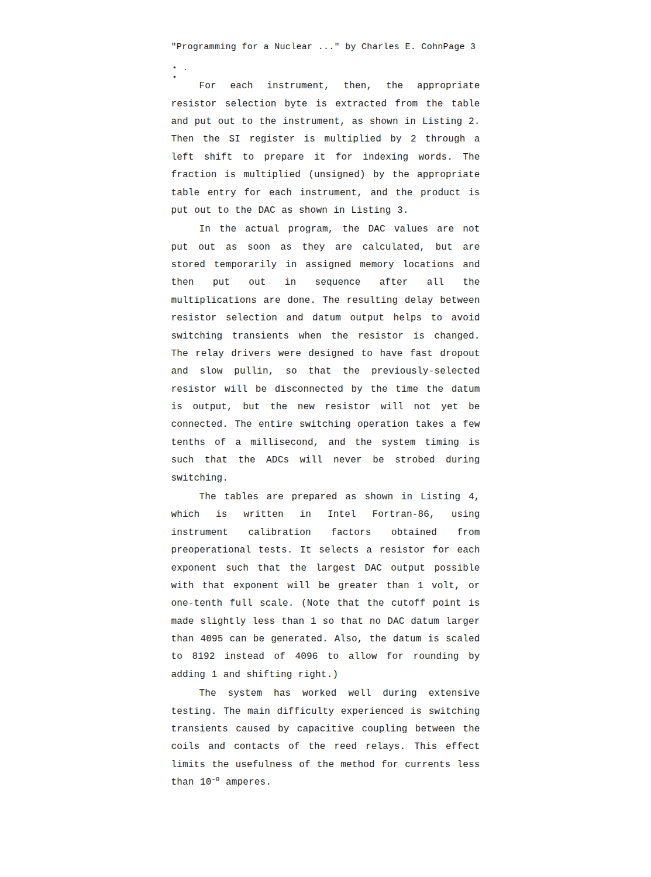"Programming for a Nuclear ..." by Charles E. Cohn Page 3
• . •
For each instrument, then, the appropriate resistor selection byte is extracted from the table and put out to the instrument, as shown in Listing 2. Then the SI register is multiplied by 2 through a left shift to prepare it for indexing words. The fraction is multiplied (unsigned) by the appropriate table entry for each instrument, and the product is put out to the DAC as shown in Listing 3.
In the actual program, the DAC values are not put out as soon as they are calculated, but are stored temporarily in assigned memory locations and then put out in sequence after all the multiplications are done. The resulting delay between resistor selection and datum output helps to avoid switching transients when the resistor is changed. The relay drivers were designed to have fast dropout and slow pullin, so that the previously-selected resistor will be disconnected by the time the datum is output, but the new resistor will not yet be connected. The entire switching operation takes a few tenths of a millisecond, and the system timing is such that the ADCs will never be strobed during switching.
The tables are prepared as shown in Listing 4, which is written in Intel Fortran-86, using instrument calibration factors obtained from preoperational tests. It selects a resistor for each exponent such that the largest DAC output possible with that exponent will be greater than 1 volt, or one-tenth full scale. (Note that the cutoff point is made slightly less than 1 so that no DAC datum larger than 4095 can be generated. Also, the datum is scaled to 8192 instead of 4096 to allow for rounding by adding 1 and shifting right.)
The system has worked well during extensive testing. The main difficulty experienced is switching transients caused by capacitive coupling between the coils and contacts of the reed relays. This effect limits the usefulness of the method for currents less than 10-8 amperes.